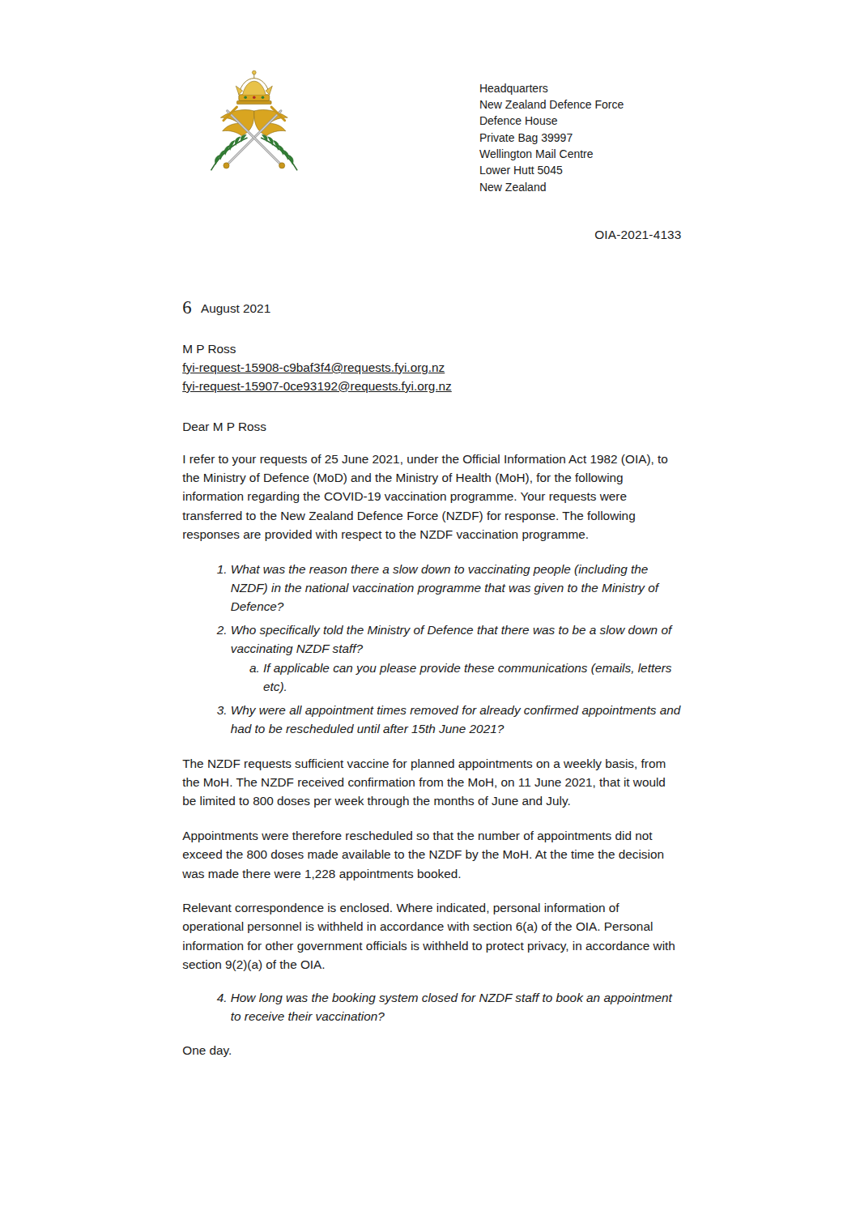Headquarters
New Zealand Defence Force
Defence House
Private Bag 39997
Wellington Mail Centre
Lower Hutt 5045
New Zealand
OIA-2021-4133
6 August 2021
M P Ross
fyi-request-15908-c9baf3f4@requests.fyi.org.nz
fyi-request-15907-0ce93192@requests.fyi.org.nz
Dear M P Ross
I refer to your requests of 25 June 2021, under the Official Information Act 1982 (OIA), to the Ministry of Defence (MoD) and the Ministry of Health (MoH), for the following information regarding the COVID-19 vaccination programme. Your requests were transferred to the New Zealand Defence Force (NZDF) for response. The following responses are provided with respect to the NZDF vaccination programme.
What was the reason there a slow down to vaccinating people (including the NZDF) in the national vaccination programme that was given to the Ministry of Defence?
Who specifically told the Ministry of Defence that there was to be a slow down of vaccinating NZDF staff?
If applicable can you please provide these communications (emails, letters etc).
Why were all appointment times removed for already confirmed appointments and had to be rescheduled until after 15th June 2021?
The NZDF requests sufficient vaccine for planned appointments on a weekly basis, from the MoH. The NZDF received confirmation from the MoH, on 11 June 2021, that it would be limited to 800 doses per week through the months of June and July.
Appointments were therefore rescheduled so that the number of appointments did not exceed the 800 doses made available to the NZDF by the MoH. At the time the decision was made there were 1,228 appointments booked.
Relevant correspondence is enclosed. Where indicated, personal information of operational personnel is withheld in accordance with section 6(a) of the OIA. Personal information for other government officials is withheld to protect privacy, in accordance with section 9(2)(a) of the OIA.
How long was the booking system closed for NZDF staff to book an appointment to receive their vaccination?
One day.